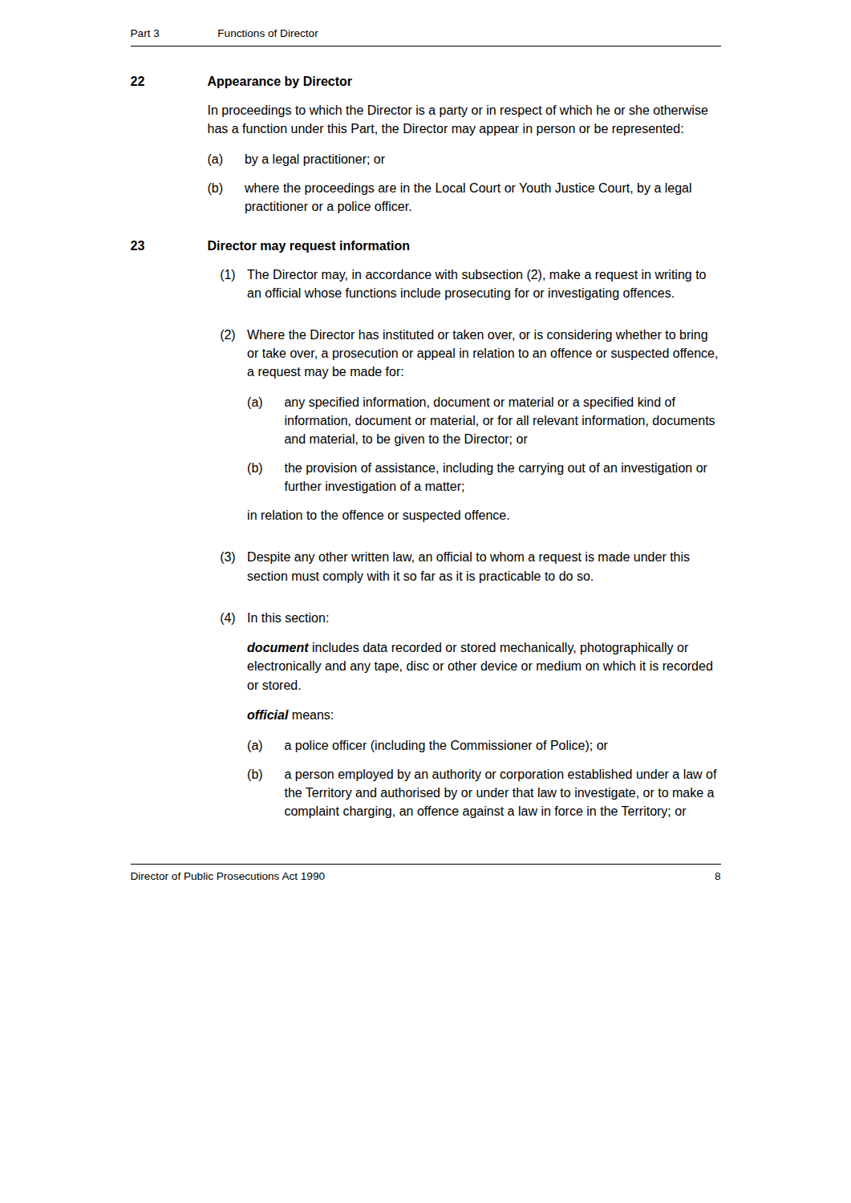Part 3 Functions of Director
22 Appearance by Director
In proceedings to which the Director is a party or in respect of which he or she otherwise has a function under this Part, the Director may appear in person or be represented:
(a) by a legal practitioner; or
(b) where the proceedings are in the Local Court or Youth Justice Court, by a legal practitioner or a police officer.
23 Director may request information
(1)
The Director may, in accordance with subsection (2), make a request in writing to an official whose functions include prosecuting for or investigating offences.
(2)
Where the Director has instituted or taken over, or is considering whether to bring or take over, a prosecution or appeal in relation to an offence or suspected offence, a request may be made for:
(a) any specified information, document or material or a specified kind of information, document or material, or for all relevant information, documents and material, to be given to the Director; or
(b) the provision of assistance, including the carrying out of an investigation or further investigation of a matter;
in relation to the offence or suspected offence.
(3)
Despite any other written law, an official to whom a request is made under this section must comply with it so far as it is practicable to do so.
(4)
In this section:
document includes data recorded or stored mechanically, photographically or electronically and any tape, disc or other device or medium on which it is recorded or stored.
official means:
(a) a police officer (including the Commissioner of Police); or
(b) a person employed by an authority or corporation established under a law of the Territory and authorised by or under that law to investigate, or to make a complaint charging, an offence against a law in force in the Territory; or
Director of Public Prosecutions Act 1990 8